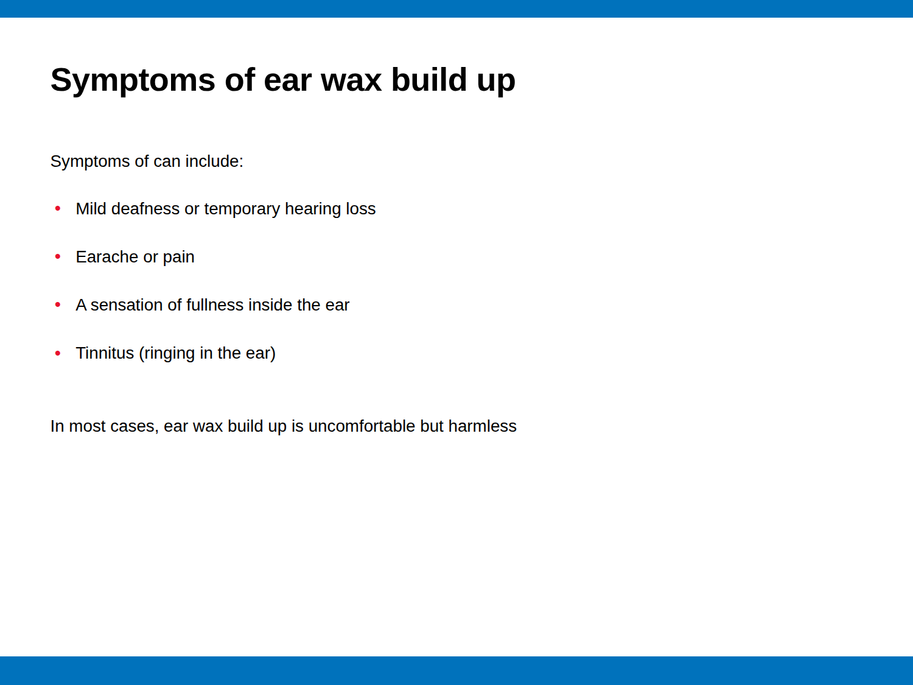Symptoms of ear wax build up
Symptoms of can include:
Mild deafness or temporary hearing loss
Earache or pain
A sensation of fullness inside the ear
Tinnitus (ringing in the ear)
In most cases, ear wax build up is uncomfortable but harmless